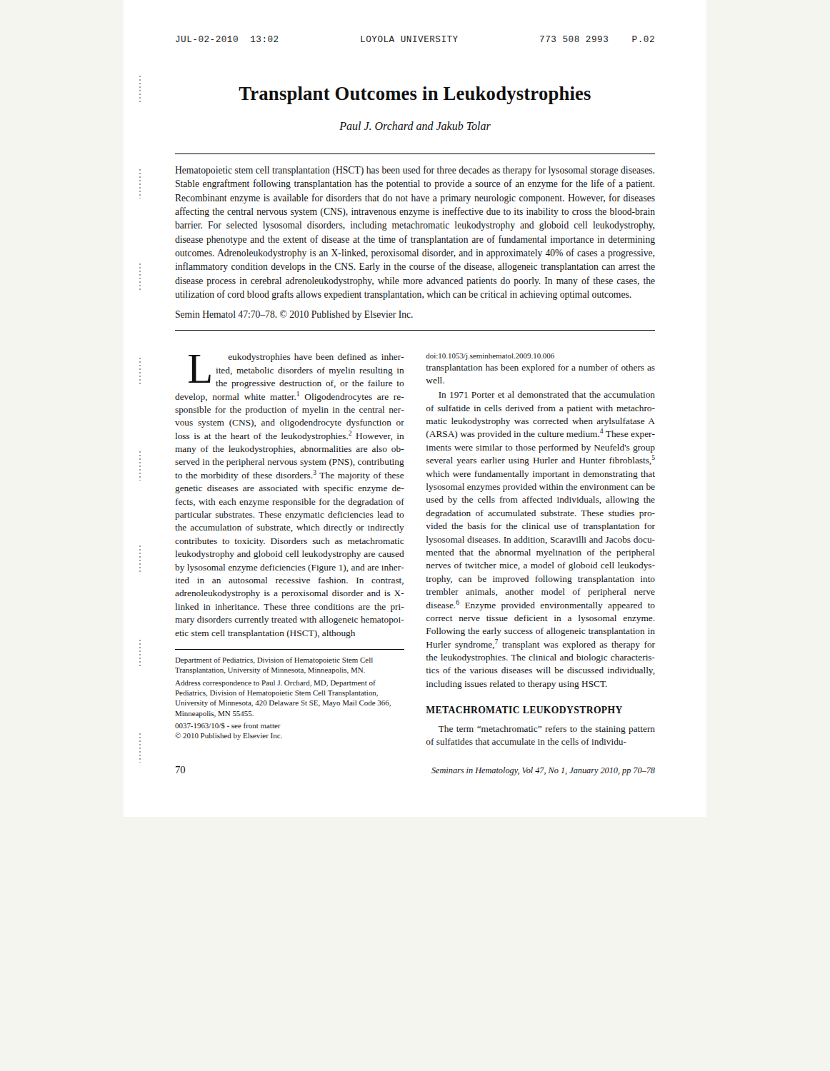JUL-02-2010 13:02 LOYOLA UNIVERSITY 773 508 2993 P.02
Transplant Outcomes in Leukodystrophies
Paul J. Orchard and Jakub Tolar
Hematopoietic stem cell transplantation (HSCT) has been used for three decades as therapy for lysosomal storage diseases. Stable engraftment following transplantation has the potential to provide a source of an enzyme for the life of a patient. Recombinant enzyme is available for disorders that do not have a primary neurologic component. However, for diseases affecting the central nervous system (CNS), intravenous enzyme is ineffective due to its inability to cross the blood-brain barrier. For selected lysosomal disorders, including metachromatic leukodystrophy and globoid cell leukodystrophy, disease phenotype and the extent of disease at the time of transplantation are of fundamental importance in determining outcomes. Adrenoleukodystrophy is an X-linked, peroxisomal disorder, and in approximately 40% of cases a progressive, inflammatory condition develops in the CNS. Early in the course of the disease, allogeneic transplantation can arrest the disease process in cerebral adrenoleukodystrophy, while more advanced patients do poorly. In many of these cases, the utilization of cord blood grafts allows expedient transplantation, which can be critical in achieving optimal outcomes.
Semin Hematol 47:70–78. © 2010 Published by Elsevier Inc.
Leukodystrophies have been defined as inherited, metabolic disorders of myelin resulting in the progressive destruction of, or the failure to develop, normal white matter.1 Oligodendrocytes are responsible for the production of myelin in the central nervous system (CNS), and oligodendrocyte dysfunction or loss is at the heart of the leukodystrophies.2 However, in many of the leukodystrophies, abnormalities are also observed in the peripheral nervous system (PNS), contributing to the morbidity of these disorders.3 The majority of these genetic diseases are associated with specific enzyme defects, with each enzyme responsible for the degradation of particular substrates. These enzymatic deficiencies lead to the accumulation of substrate, which directly or indirectly contributes to toxicity. Disorders such as metachromatic leukodystrophy and globoid cell leukodystrophy are caused by lysosomal enzyme deficiencies (Figure 1), and are inherited in an autosomal recessive fashion. In contrast, adrenoleukodystrophy is a peroxisomal disorder and is X-linked in inheritance. These three conditions are the primary disorders currently treated with allogeneic hematopoietic stem cell transplantation (HSCT), although
Department of Pediatrics, Division of Hematopoietic Stem Cell Transplantation, University of Minnesota, Minneapolis, MN.
Address correspondence to Paul J. Orchard, MD, Department of Pediatrics, Division of Hematopoietic Stem Cell Transplantation, University of Minnesota, 420 Delaware St SE, Mayo Mail Code 366, Minneapolis, MN 55455.
0037-1963/10/$ - see front matter
© 2010 Published by Elsevier Inc.
doi:10.1053/j.seminhematol.2009.10.006
transplantation has been explored for a number of others as well.
In 1971 Porter et al demonstrated that the accumulation of sulfatide in cells derived from a patient with metachromatic leukodystrophy was corrected when arylsulfatase A (ARSA) was provided in the culture medium.4 These experiments were similar to those performed by Neufeld's group several years earlier using Hurler and Hunter fibroblasts,5 which were fundamentally important in demonstrating that lysosomal enzymes provided within the environment can be used by the cells from affected individuals, allowing the degradation of accumulated substrate. These studies provided the basis for the clinical use of transplantation for lysosomal diseases. In addition, Scaravilli and Jacobs documented that the abnormal myelination of the peripheral nerves of twitcher mice, a model of globoid cell leukodystrophy, can be improved following transplantation into trembler animals, another model of peripheral nerve disease.6 Enzyme provided environmentally appeared to correct nerve tissue deficient in a lysosomal enzyme. Following the early success of allogeneic transplantation in Hurler syndrome,7 transplant was explored as therapy for the leukodystrophies. The clinical and biologic characteristics of the various diseases will be discussed individually, including issues related to therapy using HSCT.
METACHROMATIC LEUKODYSTROPHY
The term “metachromatic” refers to the staining pattern of sulfatides that accumulate in the cells of individu-
70 Seminars in Hematology, Vol 47, No 1, January 2010, pp 70–78